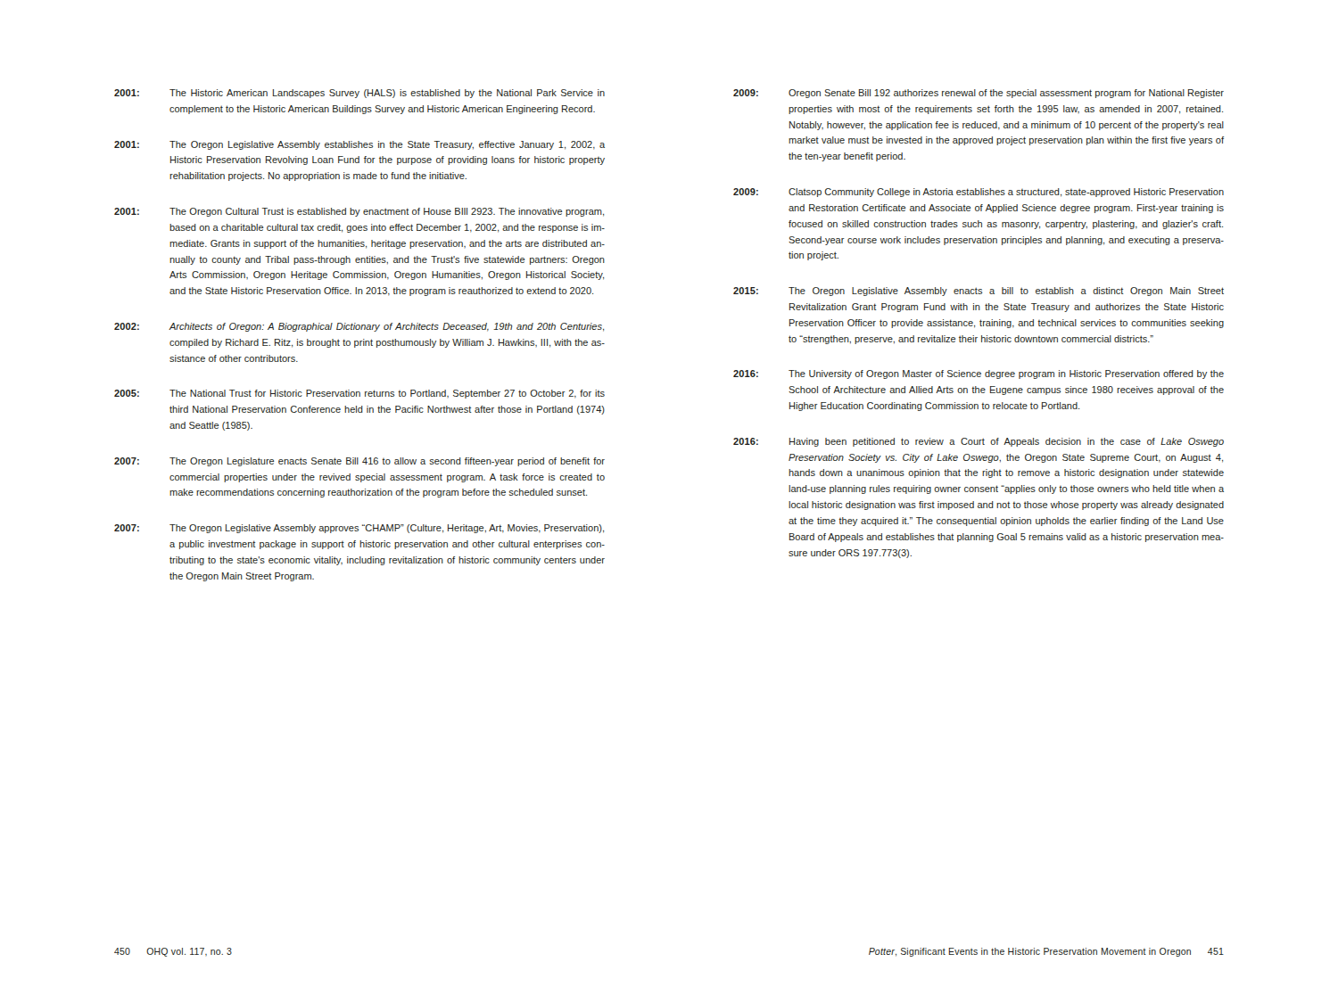2001:
The Historic American Landscapes Survey (HALS) is established by the National Park Service in complement to the Historic American Buildings Survey and Historic American Engineering Record.
2001:
The Oregon Legislative Assembly establishes in the State Treasury, effective January 1, 2002, a Historic Preservation Revolving Loan Fund for the purpose of providing loans for historic property rehabilitation projects. No appropriation is made to fund the initiative.
2001:
The Oregon Cultural Trust is established by enactment of House BIll 2923. The innovative program, based on a charitable cultural tax credit, goes into effect December 1, 2002, and the response is immediate. Grants in support of the humanities, heritage preservation, and the arts are distributed annually to county and Tribal pass-through entities, and the Trust's five statewide partners: Oregon Arts Commission, Oregon Heritage Commission, Oregon Humanities, Oregon Historical Society, and the State Historic Preservation Office. In 2013, the program is reauthorized to extend to 2020.
2002:
Architects of Oregon: A Biographical Dictionary of Architects Deceased, 19th and 20th Centuries, compiled by Richard E. Ritz, is brought to print posthumously by William J. Hawkins, III, with the assistance of other contributors.
2005:
The National Trust for Historic Preservation returns to Portland, September 27 to October 2, for its third National Preservation Conference held in the Pacific Northwest after those in Portland (1974) and Seattle (1985).
2007:
The Oregon Legislature enacts Senate Bill 416 to allow a second fifteen-year period of benefit for commercial properties under the revived special assessment program. A task force is created to make recommendations concerning reauthorization of the program before the scheduled sunset.
2007:
The Oregon Legislative Assembly approves “CHAMP” (Culture, Heritage, Art, Movies, Preservation), a public investment package in support of historic preservation and other cultural enterprises contributing to the state's economic vitality, including revitalization of historic community centers under the Oregon Main Street Program.
450 OHQ vol. 117, no. 3
2009:
Oregon Senate Bill 192 authorizes renewal of the special assessment program for National Register properties with most of the requirements set forth the 1995 law, as amended in 2007, retained. Notably, however, the application fee is reduced, and a minimum of 10 percent of the property's real market value must be invested in the approved project preservation plan within the first five years of the ten-year benefit period.
2009:
Clatsop Community College in Astoria establishes a structured, state-approved Historic Preservation and Restoration Certificate and Associate of Applied Science degree program. First-year training is focused on skilled construction trades such as masonry, carpentry, plastering, and glazier's craft. Second-year course work includes preservation principles and planning, and executing a preservation project.
2015:
The Oregon Legislative Assembly enacts a bill to establish a distinct Oregon Main Street Revitalization Grant Program Fund with in the State Treasury and authorizes the State Historic Preservation Officer to provide assistance, training, and technical services to communities seeking to “strengthen, preserve, and revitalize their historic downtown commercial districts.”
2016:
The University of Oregon Master of Science degree program in Historic Preservation offered by the School of Architecture and Allied Arts on the Eugene campus since 1980 receives approval of the Higher Education Coordinating Commission to relocate to Portland.
2016:
Having been petitioned to review a Court of Appeals decision in the case of Lake Oswego Preservation Society vs. City of Lake Oswego, the Oregon State Supreme Court, on August 4, hands down a unanimous opinion that the right to remove a historic designation under statewide land-use planning rules requiring owner consent “applies only to those owners who held title when a local historic designation was first imposed and not to those whose property was already designated at the time they acquired it.” The consequential opinion upholds the earlier finding of the Land Use Board of Appeals and establishes that planning Goal 5 remains valid as a historic preservation measure under ORS 197.773(3).
Potter, Significant Events in the Historic Preservation Movement in Oregon451